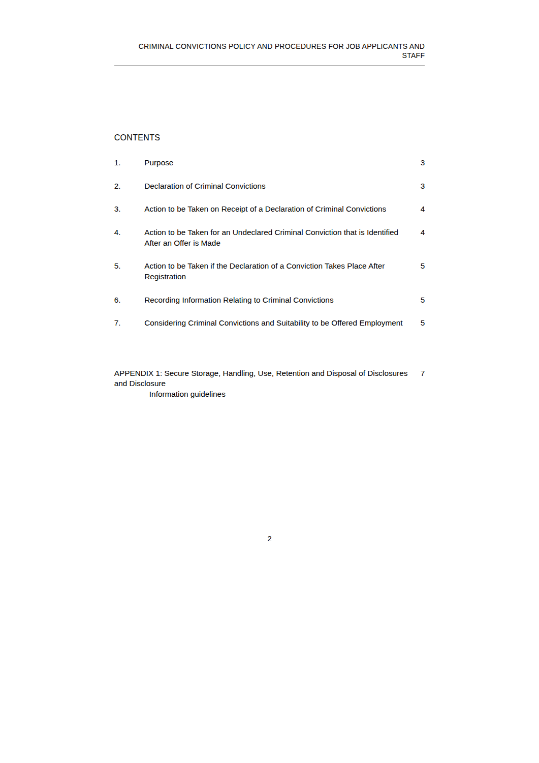CRIMINAL CONVICTIONS POLICY AND PROCEDURES FOR JOB APPLICANTS AND STAFF
CONTENTS
| 1. | Purpose | 3 |
| 2. | Declaration of Criminal Convictions | 3 |
| 3. | Action to be Taken on Receipt of a Declaration of Criminal Convictions | 4 |
| 4. | Action to be Taken for an Undeclared Criminal Conviction that is Identified After an Offer is Made | 4 |
| 5. | Action to be Taken if the Declaration of a Conviction Takes Place After Registration | 5 |
| 6. | Recording Information Relating to Criminal Convictions | 5 |
| 7. | Considering Criminal Convictions and Suitability to be Offered Employment | 5 |
7 APPENDIX 1: Secure Storage, Handling, Use, Retention and Disposal of Disclosures and Disclosure Information guidelines
2